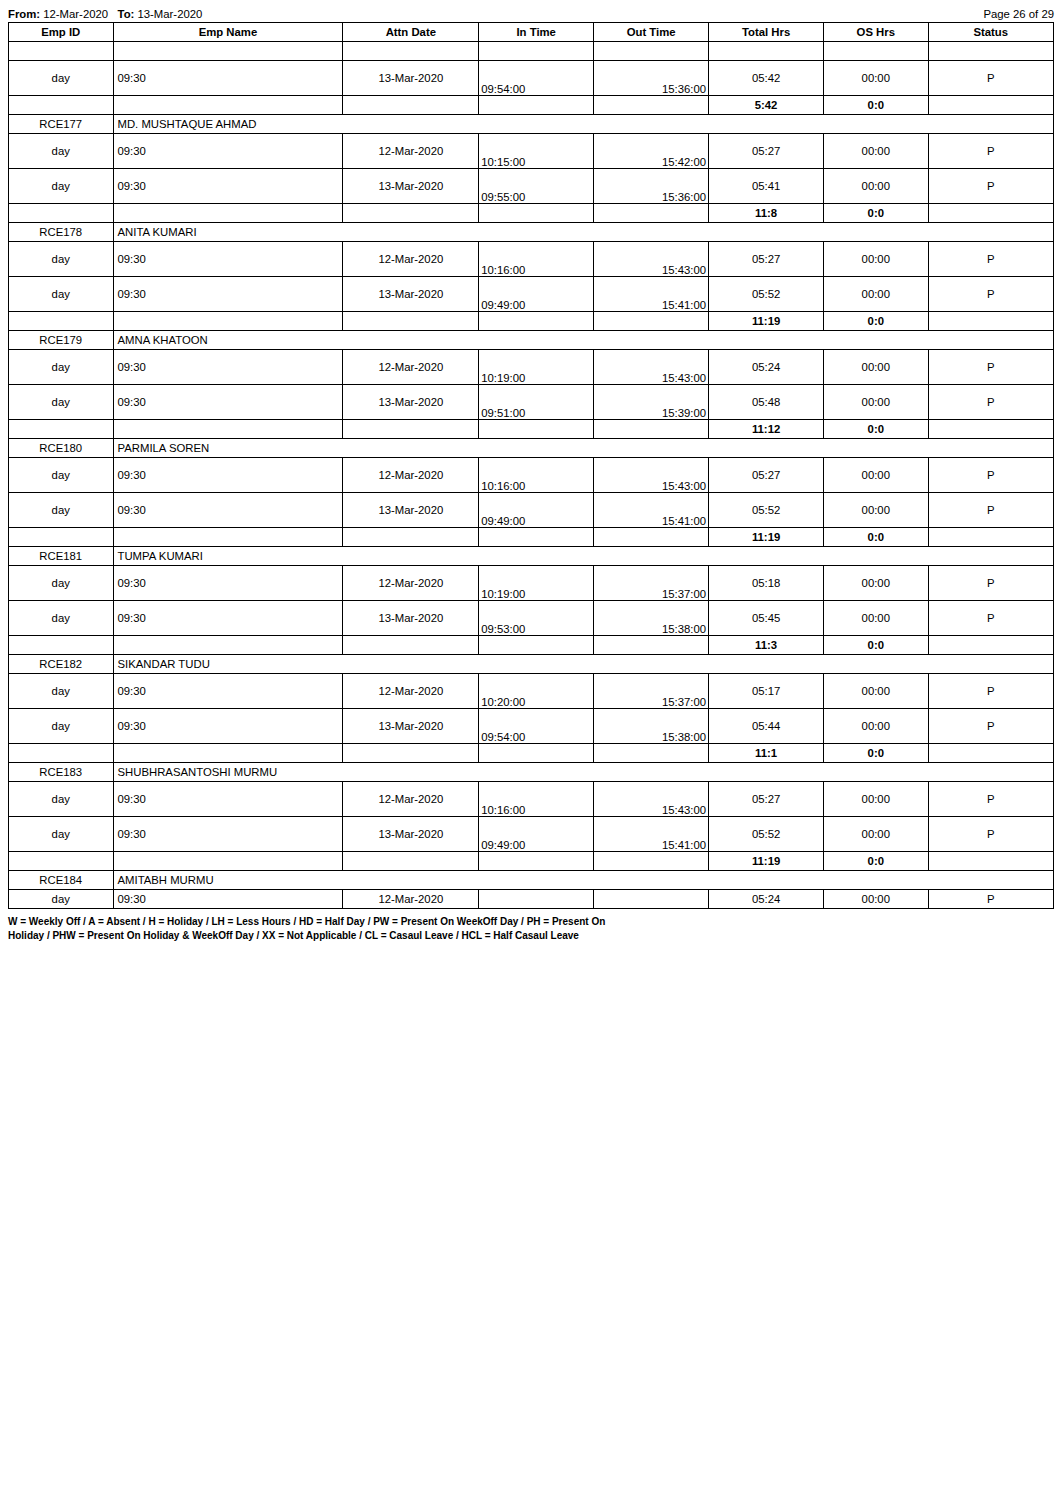Page 26 of 29
From: 12-Mar-2020 To: 13-Mar-2020
| Emp ID | Emp Name | Attn Date | In Time | Out Time | Total Hrs | OS Hrs | Status |
| --- | --- | --- | --- | --- | --- | --- | --- |
| day | 09:30 | 13-Mar-2020 | 09:54:00 | 15:36:00 | 05:42 | 00:00 | P |
| | | | | | 5:42 | 0:0 | |
| RCE177 | MD. MUSHTAQUE AHMAD |
| day | 09:30 | 12-Mar-2020 | 10:15:00 | 15:42:00 | 05:27 | 00:00 | P |
| day | 09:30 | 13-Mar-2020 | 09:55:00 | 15:36:00 | 05:41 | 00:00 | P |
| | | | | | 11:8 | 0:0 | |
| RCE178 | ANITA KUMARI |
| day | 09:30 | 12-Mar-2020 | 10:16:00 | 15:43:00 | 05:27 | 00:00 | P |
| day | 09:30 | 13-Mar-2020 | 09:49:00 | 15:41:00 | 05:52 | 00:00 | P |
| | | | | | 11:19 | 0:0 | |
| RCE179 | AMNA KHATOON |
| day | 09:30 | 12-Mar-2020 | 10:19:00 | 15:43:00 | 05:24 | 00:00 | P |
| day | 09:30 | 13-Mar-2020 | 09:51:00 | 15:39:00 | 05:48 | 00:00 | P |
| | | | | | 11:12 | 0:0 | |
| RCE180 | PARMILA SOREN |
| day | 09:30 | 12-Mar-2020 | 10:16:00 | 15:43:00 | 05:27 | 00:00 | P |
| day | 09:30 | 13-Mar-2020 | 09:49:00 | 15:41:00 | 05:52 | 00:00 | P |
| | | | | | 11:19 | 0:0 | |
| RCE181 | TUMPA KUMARI |
| day | 09:30 | 12-Mar-2020 | 10:19:00 | 15:37:00 | 05:18 | 00:00 | P |
| day | 09:30 | 13-Mar-2020 | 09:53:00 | 15:38:00 | 05:45 | 00:00 | P |
| | | | | | 11:3 | 0:0 | |
| RCE182 | SIKANDAR TUDU |
| day | 09:30 | 12-Mar-2020 | 10:20:00 | 15:37:00 | 05:17 | 00:00 | P |
| day | 09:30 | 13-Mar-2020 | 09:54:00 | 15:38:00 | 05:44 | 00:00 | P |
| | | | | | 11:1 | 0:0 | |
| RCE183 | SHUBHRASANTOSHI MURMU |
| day | 09:30 | 12-Mar-2020 | 10:16:00 | 15:43:00 | 05:27 | 00:00 | P |
| day | 09:30 | 13-Mar-2020 | 09:49:00 | 15:41:00 | 05:52 | 00:00 | P |
| | | | | | 11:19 | 0:0 | |
| RCE184 | AMITABH MURMU |
| day | 09:30 | 12-Mar-2020 | | | 05:24 | 00:00 | P |
W = Weekly Off / A = Absent / H = Holiday / LH = Less Hours / HD = Half Day / PW = Present On WeekOff Day / PH = Present On
Holiday / PHW = Present On Holiday & WeekOff Day / XX = Not Applicable / CL = Casaul Leave / HCL = Half Casaul Leave